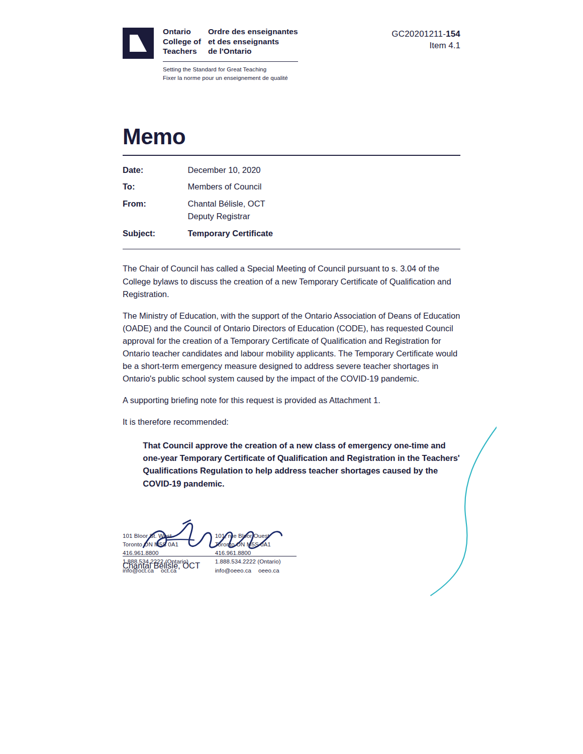Ontario
College of
Teachers
Ordre des enseignantes
et des enseignants
de l'Ontario
Setting the Standard for Great Teaching
Fixer la norme pour un enseignement de qualité
GC20201211-154
Item 4.1
Memo
| Date: | December 10, 2020 |
| To: | Members of Council |
| From: | Chantal Bélisle, OCT Deputy Registrar |
| Subject: | Temporary Certificate |
The Chair of Council has called a Special Meeting of Council pursuant to s. 3.04 of the College bylaws to discuss the creation of a new Temporary Certificate of Qualification and Registration.
The Ministry of Education, with the support of the Ontario Association of Deans of Education (OADE) and the Council of Ontario Directors of Education (CODE), has requested Council approval for the creation of a Temporary Certificate of Qualification and Registration for Ontario teacher candidates and labour mobility applicants. The Temporary Certificate would be a short-term emergency measure designed to address severe teacher shortages in Ontario's public school system caused by the impact of the COVID-19 pandemic.
A supporting briefing note for this request is provided as Attachment 1.
It is therefore recommended:
That Council approve the creation of a new class of emergency one-time and one-year Temporary Certificate of Qualification and Registration in the Teachers' Qualifications Regulation to help address teacher shortages caused by the COVID-19 pandemic.
Chantal Bélisle, OCT
101 Bloor St. West
Toronto ON M5S 0A1
416.961.8800
1.888.534.2222 (Ontario)
info@oct.ca oct.ca
101, rue Bloor Ouest
Toronto ON M5S 0A1
416.961.8800
1.888.534.2222 (Ontario)
info@oeeo.ca oeeo.ca